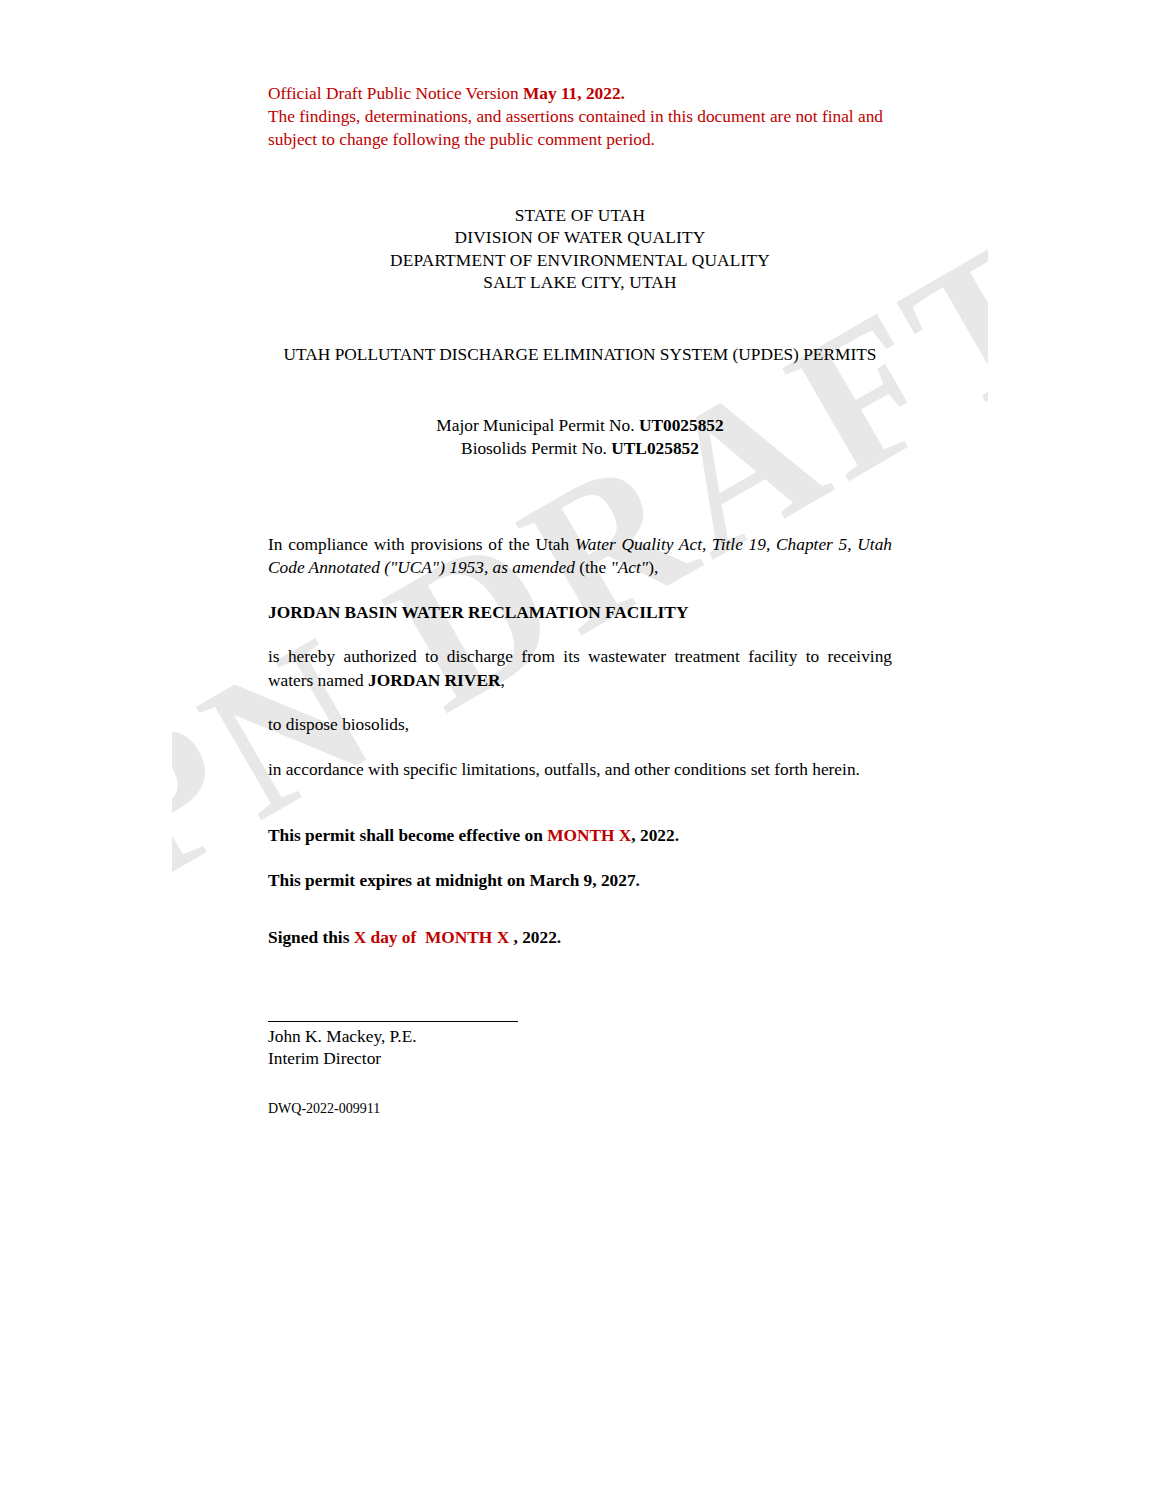PN DRAFT
Official Draft Public Notice Version May 11, 2022.
The findings, determinations, and assertions contained in this document are not final and subject to change following the public comment period.
STATE OF UTAH
DIVISION OF WATER QUALITY
DEPARTMENT OF ENVIRONMENTAL QUALITY
SALT LAKE CITY, UTAH
UTAH POLLUTANT DISCHARGE ELIMINATION SYSTEM (UPDES) PERMITS
Major Municipal Permit No. UT0025852
Biosolids Permit No. UTL025852
In compliance with provisions of the Utah Water Quality Act, Title 19, Chapter 5, Utah Code Annotated ("UCA") 1953, as amended (the "Act"),
JORDAN BASIN WATER RECLAMATION FACILITY
is hereby authorized to discharge from its wastewater treatment facility to receiving waters named JORDAN RIVER,
to dispose biosolids,
in accordance with specific limitations, outfalls, and other conditions set forth herein.
This permit shall become effective on MONTH X, 2022.
This permit expires at midnight on March 9, 2027.
Signed this X day of MONTH X , 2022.
John K. Mackey, P.E.
Interim Director
DWQ-2022-009911